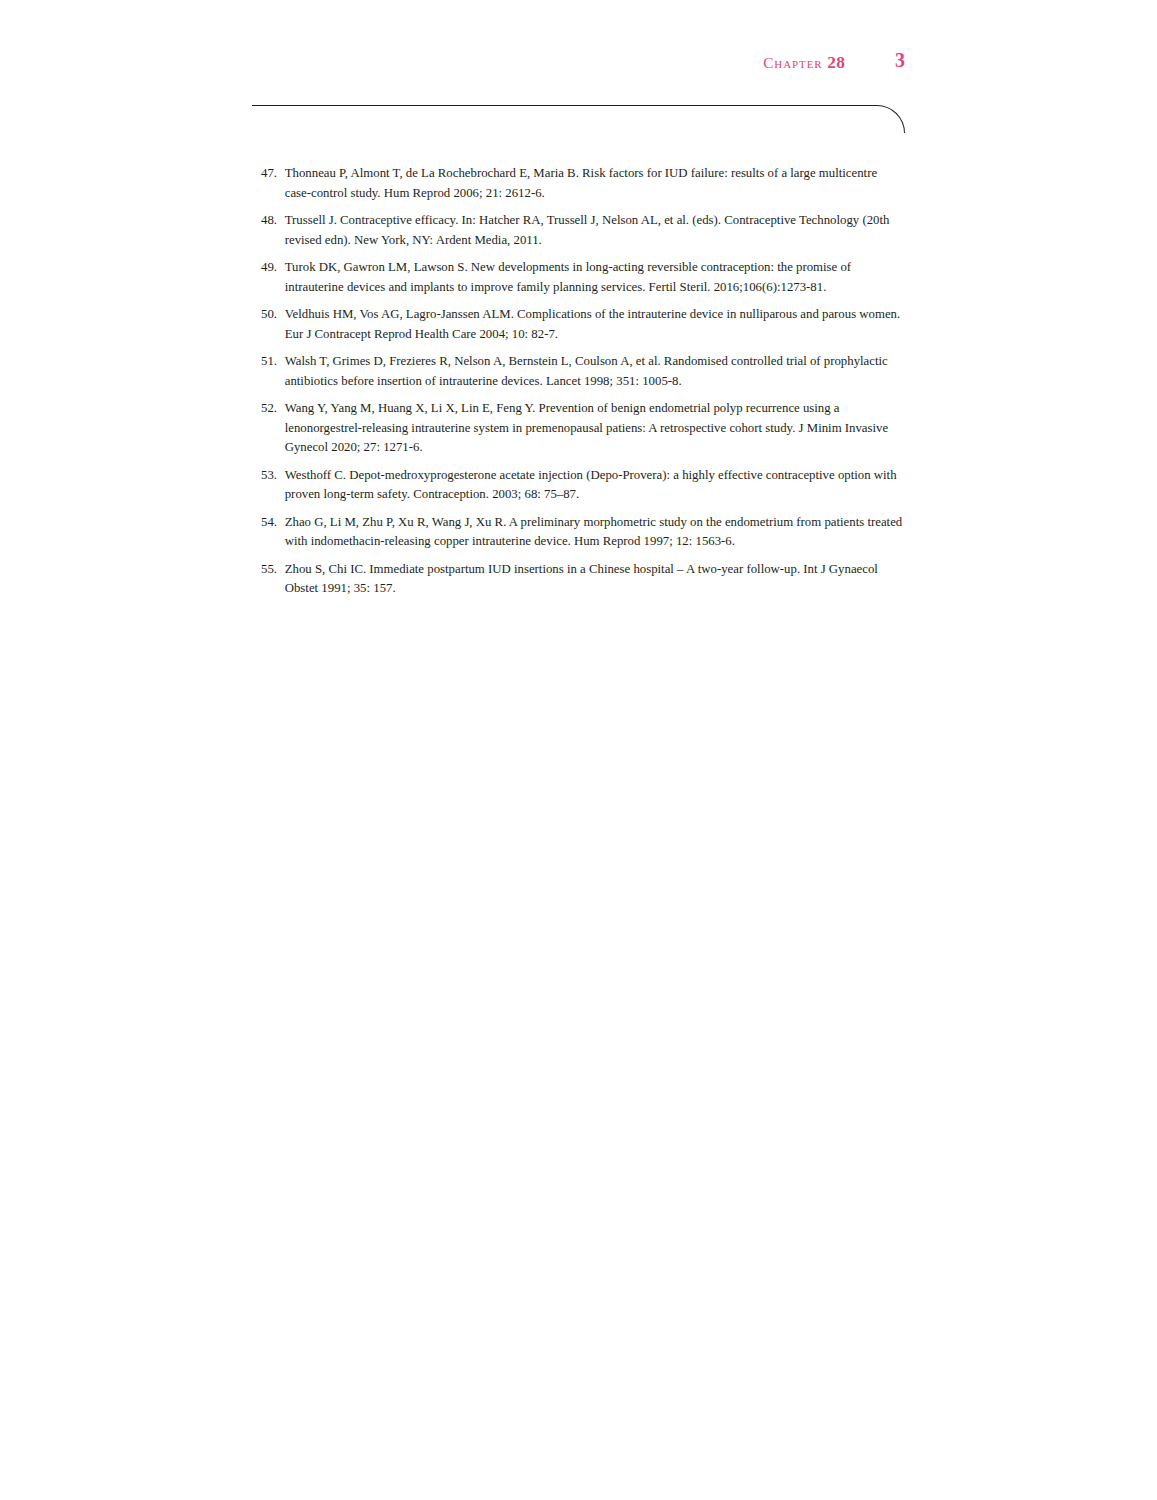Chapter 28
3
47 Thonneau P, Almont T, de La Rochebrochard E, Maria B. Risk factors for IUD failure: results of a large multicentre case-control study. Hum Reprod 2006; 21: 2612-6.
48 Trussell J. Contraceptive efficacy. In: Hatcher RA, Trussell J, Nelson AL, et al. (eds). Contraceptive Technology (20th revised edn). New York, NY: Ardent Media, 2011.
49 Turok DK, Gawron LM, Lawson S. New developments in long-acting reversible contraception: the promise of intrauterine devices and implants to improve family planning services. Fertil Steril. 2016;106(6):1273-81.
50 Veldhuis HM, Vos AG, Lagro-Janssen ALM. Complications of the intrauterine device in nulliparous and parous women. Eur J Contracept Reprod Health Care 2004; 10: 82-7.
51 Walsh T, Grimes D, Frezieres R, Nelson A, Bernstein L, Coulson A, et al. Randomised controlled trial of prophylactic antibiotics before insertion of intrauterine devices. Lancet 1998; 351: 1005-8.
52 Wang Y, Yang M, Huang X, Li X, Lin E, Feng Y. Prevention of benign endometrial polyp recurrence using a lenonorgestrel-releasing intrauterine system in premenopausal patiens: A retrospective cohort study. J Minim Invasive Gynecol 2020; 27: 1271-6.
53 Westhoff C. Depot-medroxyprogesterone acetate injection (Depo-Provera): a highly effective contraceptive option with proven long-term safety. Contraception. 2003; 68: 75–87.
54 Zhao G, Li M, Zhu P, Xu R, Wang J, Xu R. A preliminary morphometric study on the endometrium from patients treated with indomethacin-releasing copper intrauterine device. Hum Reprod 1997; 12: 1563-6.
55 Zhou S, Chi IC. Immediate postpartum IUD insertions in a Chinese hospital – A two-year follow-up. Int J Gynaecol Obstet 1991; 35: 157.